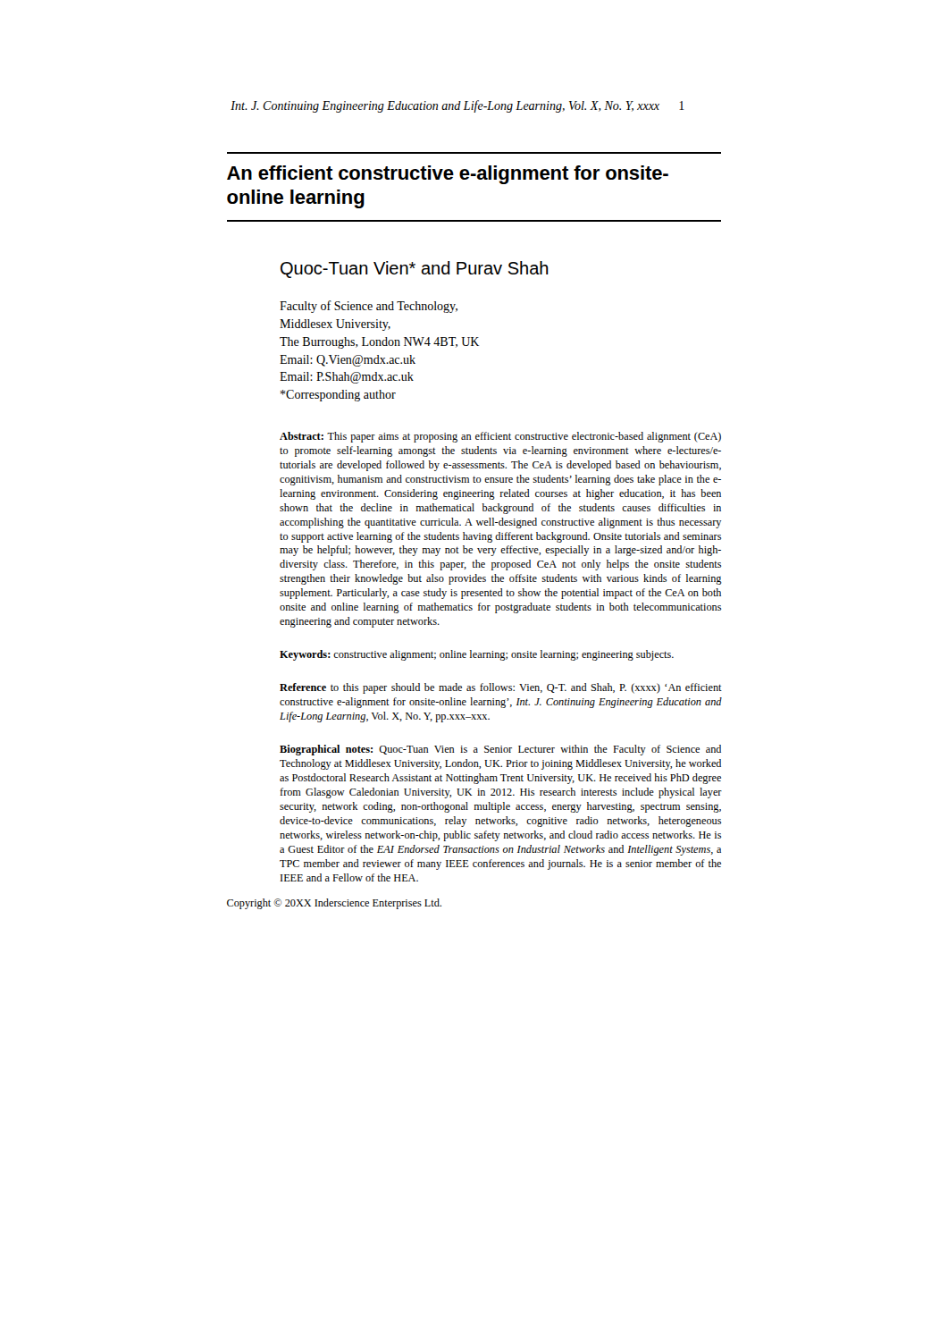Int. J. Continuing Engineering Education and Life-Long Learning, Vol. X, No. Y, xxxx1
An efficient constructive e-alignment for onsite-online learning
Quoc-Tuan Vien* and Purav Shah
Faculty of Science and Technology,
Middlesex University,
The Burroughs, London NW4 4BT, UK
Email: Q.Vien@mdx.ac.uk
Email: P.Shah@mdx.ac.uk
*Corresponding author
Abstract: This paper aims at proposing an efficient constructive electronic-based alignment (CeA) to promote self-learning amongst the students via e-learning environment where e-lectures/e-tutorials are developed followed by e-assessments. The CeA is developed based on behaviourism, cognitivism, humanism and constructivism to ensure the students’ learning does take place in the e-learning environment. Considering engineering related courses at higher education, it has been shown that the decline in mathematical background of the students causes difficulties in accomplishing the quantitative curricula. A well-designed constructive alignment is thus necessary to support active learning of the students having different background. Onsite tutorials and seminars may be helpful; however, they may not be very effective, especially in a large-sized and/or high-diversity class. Therefore, in this paper, the proposed CeA not only helps the onsite students strengthen their knowledge but also provides the offsite students with various kinds of learning supplement. Particularly, a case study is presented to show the potential impact of the CeA on both onsite and online learning of mathematics for postgraduate students in both telecommunications engineering and computer networks.
Keywords: constructive alignment; online learning; onsite learning; engineering subjects.
Reference to this paper should be made as follows: Vien, Q-T. and Shah, P. (xxxx) ‘An efficient constructive e-alignment for onsite-online learning’, Int. J. Continuing Engineering Education and Life-Long Learning, Vol. X, No. Y, pp.xxx–xxx.
Biographical notes: Quoc-Tuan Vien is a Senior Lecturer within the Faculty of Science and Technology at Middlesex University, London, UK. Prior to joining Middlesex University, he worked as Postdoctoral Research Assistant at Nottingham Trent University, UK. He received his PhD degree from Glasgow Caledonian University, UK in 2012. His research interests include physical layer security, network coding, non-orthogonal multiple access, energy harvesting, spectrum sensing, device-to-device communications, relay networks, cognitive radio networks, heterogeneous networks, wireless network-on-chip, public safety networks, and cloud radio access networks. He is a Guest Editor of the EAI Endorsed Transactions on Industrial Networks and Intelligent Systems, a TPC member and reviewer of many IEEE conferences and journals. He is a senior member of the IEEE and a Fellow of the HEA.
Copyright © 20XX Inderscience Enterprises Ltd.